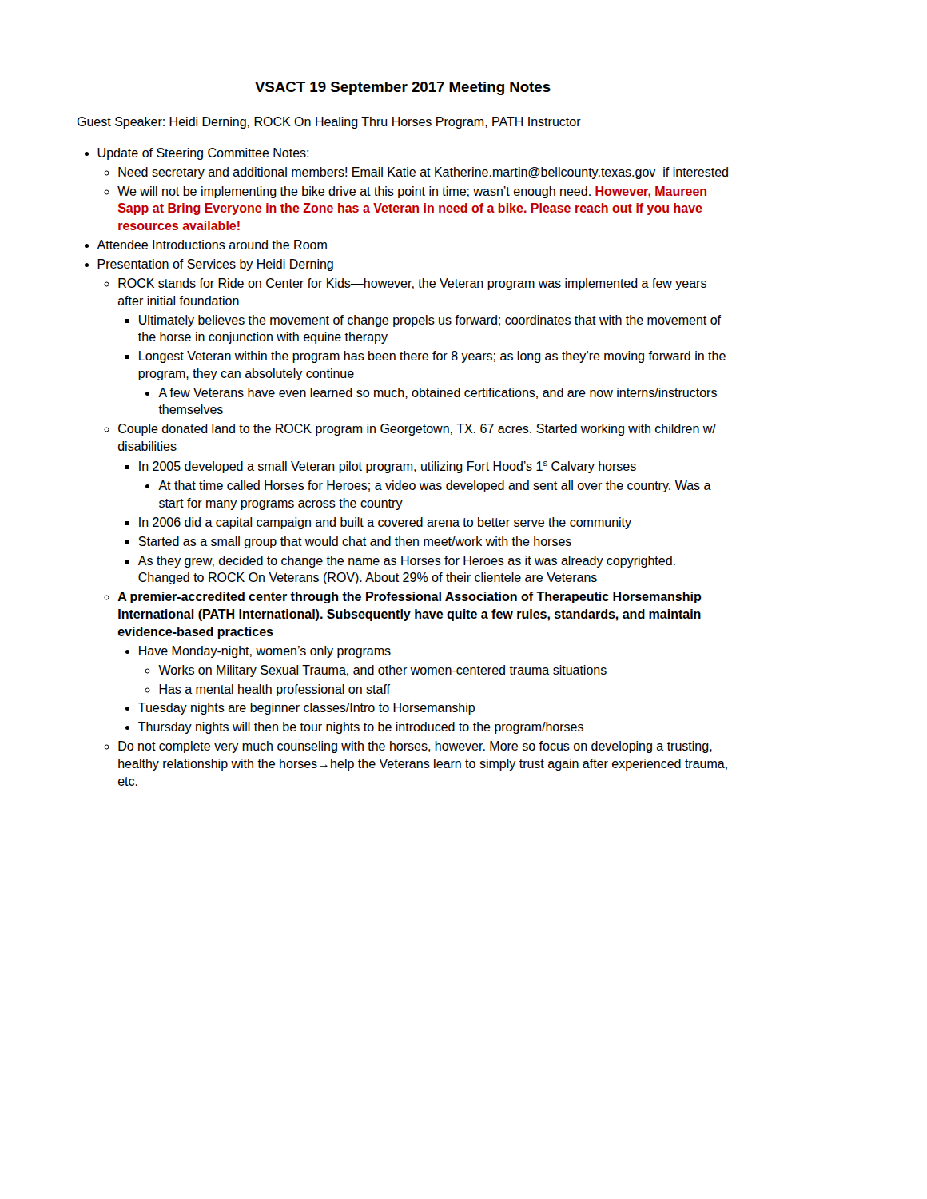VSACT 19 September 2017 Meeting Notes
Guest Speaker: Heidi Derning, ROCK On Healing Thru Horses Program, PATH Instructor
Update of Steering Committee Notes:
Need secretary and additional members! Email Katie at Katherine.martin@bellcounty.texas.gov if interested
We will not be implementing the bike drive at this point in time; wasn’t enough need. However, Maureen Sapp at Bring Everyone in the Zone has a Veteran in need of a bike. Please reach out if you have resources available!
Attendee Introductions around the Room
Presentation of Services by Heidi Derning
ROCK stands for Ride on Center for Kids—however, the Veteran program was implemented a few years after initial foundation
Ultimately believes the movement of change propels us forward; coordinates that with the movement of the horse in conjunction with equine therapy
Longest Veteran within the program has been there for 8 years; as long as they’re moving forward in the program, they can absolutely continue
A few Veterans have even learned so much, obtained certifications, and are now interns/instructors themselves
Couple donated land to the ROCK program in Georgetown, TX. 67 acres. Started working with children w/ disabilities
In 2005 developed a small Veteran pilot program, utilizing Fort Hood’s 1s Calvary horses
At that time called Horses for Heroes; a video was developed and sent all over the country. Was a start for many programs across the country
In 2006 did a capital campaign and built a covered arena to better serve the community
Started as a small group that would chat and then meet/work with the horses
As they grew, decided to change the name as Horses for Heroes as it was already copyrighted. Changed to ROCK On Veterans (ROV). About 29% of their clientele are Veterans
A premier-accredited center through the Professional Association of Therapeutic Horsemanship International (PATH International). Subsequently have quite a few rules, standards, and maintain evidence-based practices
Have Monday-night, women’s only programs
Works on Military Sexual Trauma, and other women-centered trauma situations
Has a mental health professional on staff
Tuesday nights are beginner classes/Intro to Horsemanship
Thursday nights will then be tour nights to be introduced to the program/horses
Do not complete very much counseling with the horses, however. More so focus on developing a trusting, healthy relationship with the horses→help the Veterans learn to simply trust again after experienced trauma, etc.